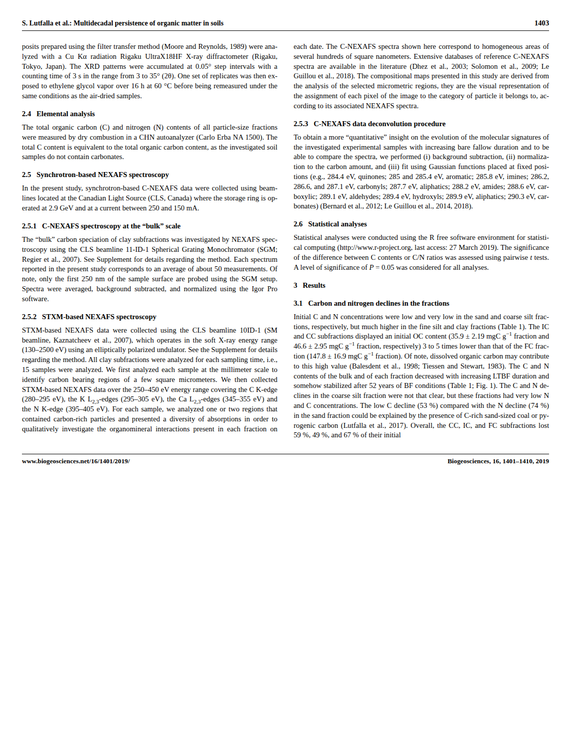S. Lutfalla et al.: Multidecadal persistence of organic matter in soils 1403
posits prepared using the filter transfer method (Moore and Reynolds, 1989) were analyzed with a Cu Kα radiation Rigaku UltraX18HF X-ray diffractometer (Rigaku, Tokyo, Japan). The XRD patterns were accumulated at 0.05° step intervals with a counting time of 3 s in the range from 3 to 35° (2θ). One set of replicates was then exposed to ethylene glycol vapor over 16 h at 60 °C before being remeasured under the same conditions as the air-dried samples.
2.4 Elemental analysis
The total organic carbon (C) and nitrogen (N) contents of all particle-size fractions were measured by dry combustion in a CHN autoanalyzer (Carlo Erba NA 1500). The total C content is equivalent to the total organic carbon content, as the investigated soil samples do not contain carbonates.
2.5 Synchrotron-based NEXAFS spectroscopy
In the present study, synchrotron-based C-NEXAFS data were collected using beamlines located at the Canadian Light Source (CLS, Canada) where the storage ring is operated at 2.9 GeV and at a current between 250 and 150 mA.
2.5.1 C-NEXAFS spectroscopy at the “bulk” scale
The “bulk” carbon speciation of clay subfractions was investigated by NEXAFS spectroscopy using the CLS beamline 11-ID-1 Spherical Grating Monochromator (SGM; Regier et al., 2007). See Supplement for details regarding the method. Each spectrum reported in the present study corresponds to an average of about 50 measurements. Of note, only the first 250 nm of the sample surface are probed using the SGM setup. Spectra were averaged, background subtracted, and normalized using the Igor Pro software.
2.5.2 STXM-based NEXAFS spectroscopy
STXM-based NEXAFS data were collected using the CLS beamline 10ID-1 (SM beamline, Kaznatcheev et al., 2007), which operates in the soft X-ray energy range (130–2500 eV) using an elliptically polarized undulator. See the Supplement for details regarding the method. All clay subfractions were analyzed for each sampling time, i.e., 15 samples were analyzed. We first analyzed each sample at the millimeter scale to identify carbon bearing regions of a few square micrometers. We then collected STXM-based NEXAFS data over the 250–450 eV energy range covering the C K-edge (280–295 eV), the K L2,3-edges (295–305 eV), the Ca L2,3-edges (345–355 eV) and the N K-edge (395–405 eV). For each sample, we analyzed one or two regions that contained carbon-rich particles and presented a diversity of absorptions in order to qualitatively investigate the organomineral interactions present in each fraction on each date. The C-NEXAFS spectra shown here correspond to homogeneous areas of several hundreds of square nanometers. Extensive databases of reference C-NEXAFS spectra are available in the literature (Dhez et al., 2003; Solomon et al., 2009; Le Guillou et al., 2018). The compositional maps presented in this study are derived from the analysis of the selected micrometric regions, they are the visual representation of the assignment of each pixel of the image to the category of particle it belongs to, according to its associated NEXAFS spectra.
2.5.3 C-NEXAFS data deconvolution procedure
To obtain a more “quantitative” insight on the evolution of the molecular signatures of the investigated experimental samples with increasing bare fallow duration and to be able to compare the spectra, we performed (i) background subtraction, (ii) normalization to the carbon amount, and (iii) fit using Gaussian functions placed at fixed positions (e.g., 284.4 eV, quinones; 285 and 285.4 eV, aromatic; 285.8 eV, imines; 286.2, 286.6, and 287.1 eV, carbonyls; 287.7 eV, aliphatics; 288.2 eV, amides; 288.6 eV, carboxylic; 289.1 eV, aldehydes; 289.4 eV, hydroxyls; 289.9 eV, aliphatics; 290.3 eV, carbonates) (Bernard et al., 2012; Le Guillou et al., 2014, 2018).
2.6 Statistical analyses
Statistical analyses were conducted using the R free software environment for statistical computing (http://www.r-project.org, last access: 27 March 2019). The significance of the difference between C contents or C/N ratios was assessed using pairwise t tests. A level of significance of P = 0.05 was considered for all analyses.
3 Results
3.1 Carbon and nitrogen declines in the fractions
Initial C and N concentrations were low and very low in the sand and coarse silt fractions, respectively, but much higher in the fine silt and clay fractions (Table 1). The IC and CC subfractions displayed an initial OC content (35.9 ± 2.19 mgC g−1 fraction and 46.6 ± 2.95 mgC g−1 fraction, respectively) 3 to 5 times lower than that of the FC fraction (147.8 ± 16.9 mgC g−1 fraction). Of note, dissolved organic carbon may contribute to this high value (Balesdent et al., 1998; Tiessen and Stewart, 1983). The C and N contents of the bulk and of each fraction decreased with increasing LTBF duration and somehow stabilized after 52 years of BF conditions (Table 1; Fig. 1). The C and N declines in the coarse silt fraction were not that clear, but these fractions had very low N and C concentrations. The low C decline (53 %) compared with the N decline (74 %) in the sand fraction could be explained by the presence of C-rich sand-sized coal or pyrogenic carbon (Lutfalla et al., 2017). Overall, the CC, IC, and FC subfractions lost 59 %, 49 %, and 67 % of their initial
www.biogeosciences.net/16/1401/2019/ Biogeosciences, 16, 1401–1410, 2019